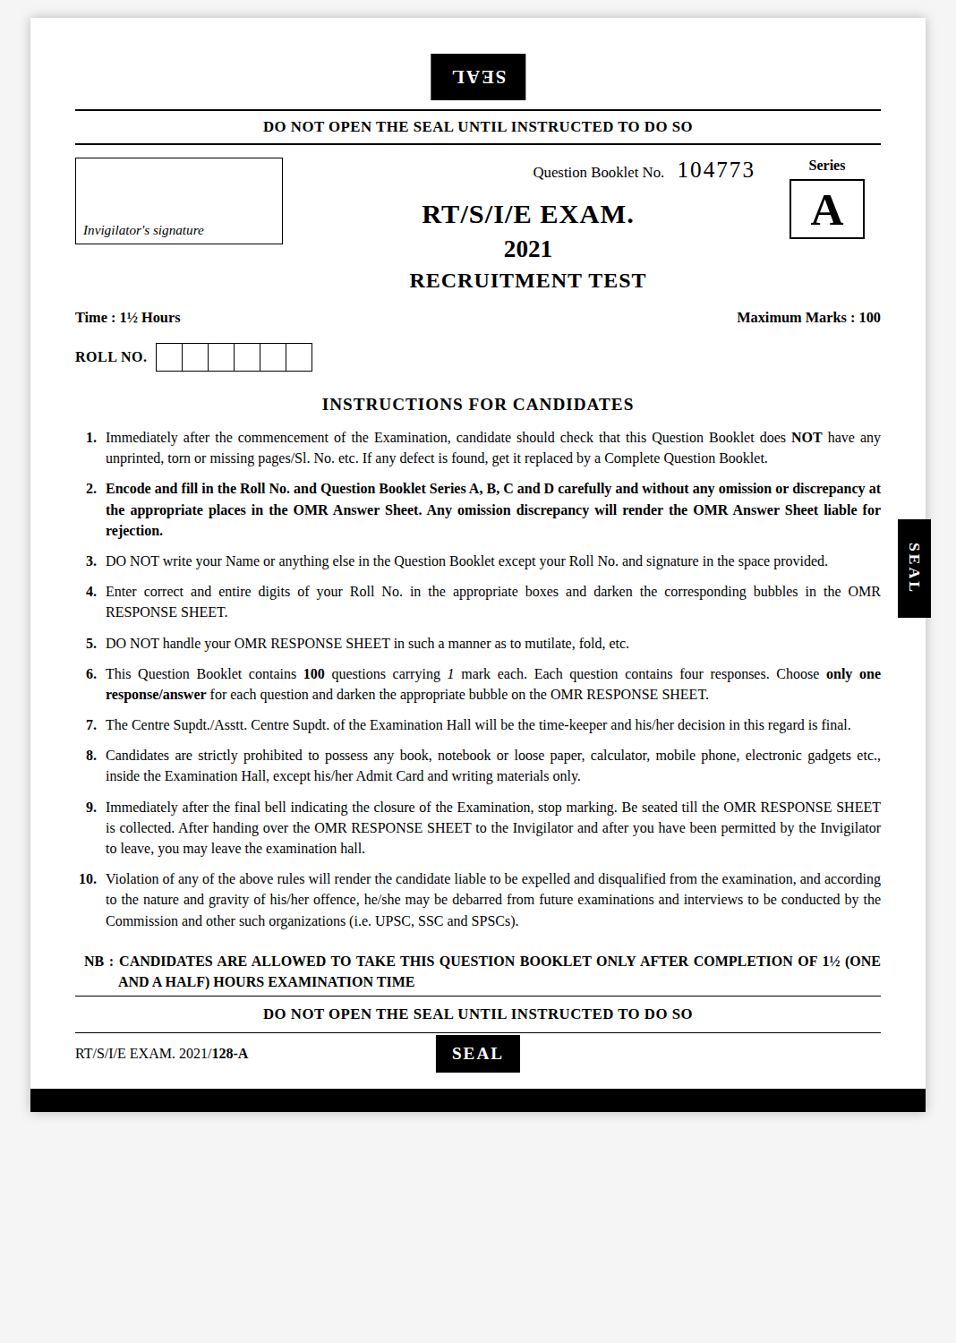SEAL
DO NOT OPEN THE SEAL UNTIL INSTRUCTED TO DO SO
Invigilator's signature
Question Booklet No. 104773
RT/S/I/E EXAM.
2021
RECRUITMENT TEST
Series
A
Time : 1½ Hours
Maximum Marks : 100
ROLL NO.
INSTRUCTIONS FOR CANDIDATES
Immediately after the commencement of the Examination, candidate should check that this Question Booklet does NOT have any unprinted, torn or missing pages/Sl. No. etc. If any defect is found, get it replaced by a Complete Question Booklet.
Encode and fill in the Roll No. and Question Booklet Series A, B, C and D carefully and without any omission or discrepancy at the appropriate places in the OMR Answer Sheet. Any omission discrepancy will render the OMR Answer Sheet liable for rejection.
DO NOT write your Name or anything else in the Question Booklet except your Roll No. and signature in the space provided.
Enter correct and entire digits of your Roll No. in the appropriate boxes and darken the corresponding bubbles in the OMR RESPONSE SHEET.
DO NOT handle your OMR RESPONSE SHEET in such a manner as to mutilate, fold, etc.
This Question Booklet contains 100 questions carrying 1 mark each. Each question contains four responses. Choose only one response/answer for each question and darken the appropriate bubble on the OMR RESPONSE SHEET.
The Centre Supdt./Asstt. Centre Supdt. of the Examination Hall will be the time-keeper and his/her decision in this regard is final.
Candidates are strictly prohibited to possess any book, notebook or loose paper, calculator, mobile phone, electronic gadgets etc., inside the Examination Hall, except his/her Admit Card and writing materials only.
Immediately after the final bell indicating the closure of the Examination, stop marking. Be seated till the OMR RESPONSE SHEET is collected. After handing over the OMR RESPONSE SHEET to the Invigilator and after you have been permitted by the Invigilator to leave, you may leave the examination hall.
Violation of any of the above rules will render the candidate liable to be expelled and disqualified from the examination, and according to the nature and gravity of his/her offence, he/she may be debarred from future examinations and interviews to be conducted by the Commission and other such organizations (i.e. UPSC, SSC and SPSCs).
NB : CANDIDATES ARE ALLOWED TO TAKE THIS QUESTION BOOKLET ONLY AFTER COMPLETION OF 1½ (ONE AND A HALF) HOURS EXAMINATION TIME
DO NOT OPEN THE SEAL UNTIL INSTRUCTED TO DO SO
RT/S/I/E EXAM. 2021/128-A
SEAL
SEAL